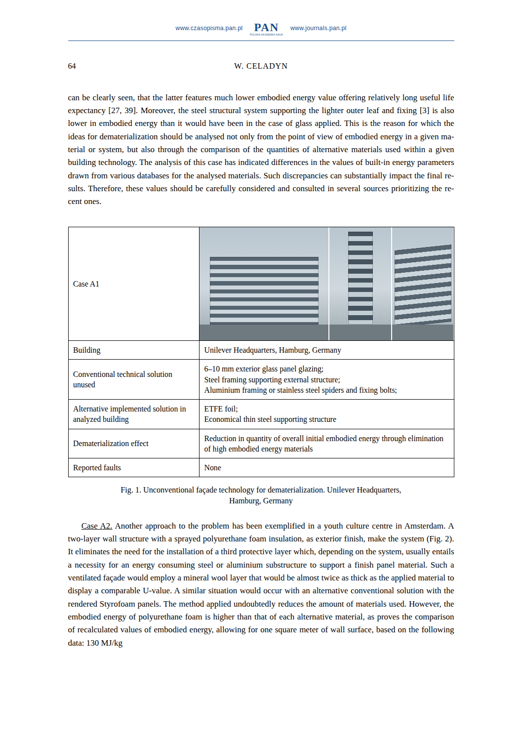www.czasopisma.pan.pl PAN POLSKA AKADEMIA NAUK www.journals.pan.pl
64 W. CELADYN
can be clearly seen, that the latter features much lower embodied energy value offering relatively long useful life expectancy [27, 39]. Moreover, the steel structural system supporting the lighter outer leaf and fixing [3] is also lower in embodied energy than it would have been in the case of glass applied. This is the reason for which the ideas for dematerialization should be analysed not only from the point of view of embodied energy in a given material or system, but also through the comparison of the quantities of alternative materials used within a given building technology. The analysis of this case has indicated differences in the values of built-in energy parameters drawn from various databases for the analysed materials. Such discrepancies can substantially impact the final results. Therefore, these values should be carefully considered and consulted in several sources prioritizing the recent ones.
| Case A1 | |
| Building | Unilever Headquarters, Hamburg, Germany |
| Conventional technical solution unused | 6–10 mm exterior glass panel glazing; Steel framing supporting external structure; Aluminium framing or stainless steel spiders and fixing bolts; |
| Alternative implemented solution in analyzed building | ETFE foil; Economical thin steel supporting structure |
| Dematerialization effect | Reduction in quantity of overall initial embodied energy through elimination of high embodied energy materials |
| Reported faults | None |
Fig. 1. Unconventional façade technology for dematerialization. Unilever Headquarters,
Hamburg, Germany
Case A2. Another approach to the problem has been exemplified in a youth culture centre in Amsterdam. A two-layer wall structure with a sprayed polyurethane foam insulation, as exterior finish, make the system (Fig. 2). It eliminates the need for the installation of a third protective layer which, depending on the system, usually entails a necessity for an energy consuming steel or aluminium substructure to support a finish panel material. Such a ventilated façade would employ a mineral wool layer that would be almost twice as thick as the applied material to display a comparable U-value. A similar situation would occur with an alternative conventional solution with the rendered Styrofoam panels. The method applied undoubtedly reduces the amount of materials used. However, the embodied energy of polyurethane foam is higher than that of each alternative material, as proves the comparison of recalculated values of embodied energy, allowing for one square meter of wall surface, based on the following data: 130 MJ/kg